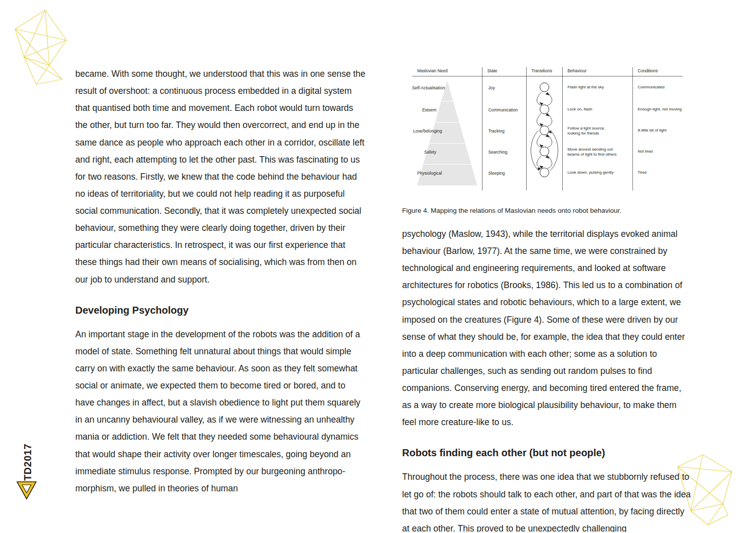RTD2017
became. With some thought, we understood that this was in one sense the result of overshoot: a continuous process embedded in a digital system that quantised both time and movement. Each robot would turn towards the other, but turn too far. They would then overcorrect, and end up in the same dance as people who approach each other in a corridor, oscillate left and right, each attempting to let the other past. This was fascinating to us for two reasons. Firstly, we knew that the code behind the behaviour had no ideas of territoriality, but we could not help reading it as purposeful social communication. Secondly, that it was completely unexpected social behaviour, something they were clearly doing together, driven by their particular characteristics. In retrospect, it was our first experience that these things had their own means of socialising, which was from then on our job to understand and support.
Developing Psychology
An important stage in the development of the robots was the addition of a model of state. Something felt unnatural about things that would simple carry on with exactly the same behaviour. As soon as they felt somewhat social or animate, we expected them to become tired or bored, and to have changes in affect, but a slavish obedience to light put them squarely in an uncanny behavioural valley, as if we were witnessing an unhealthy mania or addiction. We felt that they needed some behavioural dynamics that would shape their activity over longer timescales, going beyond an immediate stimulus response. Prompted by our burgeoning anthropo-morphism, we pulled in theories of human
Maslovian Need State Transitions Behaviour Conditions Self-Actualisation Esteem Love/belonging Safety Physiological Joy Communication Tracking Searching Sleeping Flash light at the sky Lock on, flash Follow a light source, looking for friends Move around sending out beams of light to find others Look down, pulsing gently Communicated Enough light, not moving A little bit of light Not tired Tired
Figure 4. Mapping the relations of Maslovian needs onto robot behaviour.
psychology (Maslow, 1943), while the territorial displays evoked animal behaviour (Barlow, 1977). At the same time, we were constrained by technological and engineering requirements, and looked at software architectures for robotics (Brooks, 1986). This led us to a combination of psychological states and robotic behaviours, which to a large extent, we imposed on the creatures (Figure 4). Some of these were driven by our sense of what they should be, for example, the idea that they could enter into a deep communication with each other; some as a solution to particular challenges, such as sending out random pulses to find companions. Conserving energy, and becoming tired entered the frame, as a way to create more biological plausibility behaviour, to make them feel more creature-like to us.
Robots finding each other (but not people)
Throughout the process, there was one idea that we stubbornly refused to let go of: the robots should talk to each other, and part of that was the idea that two of them could enter a state of mutual attention, by facing directly at each other. This proved to be unexpectedly challenging